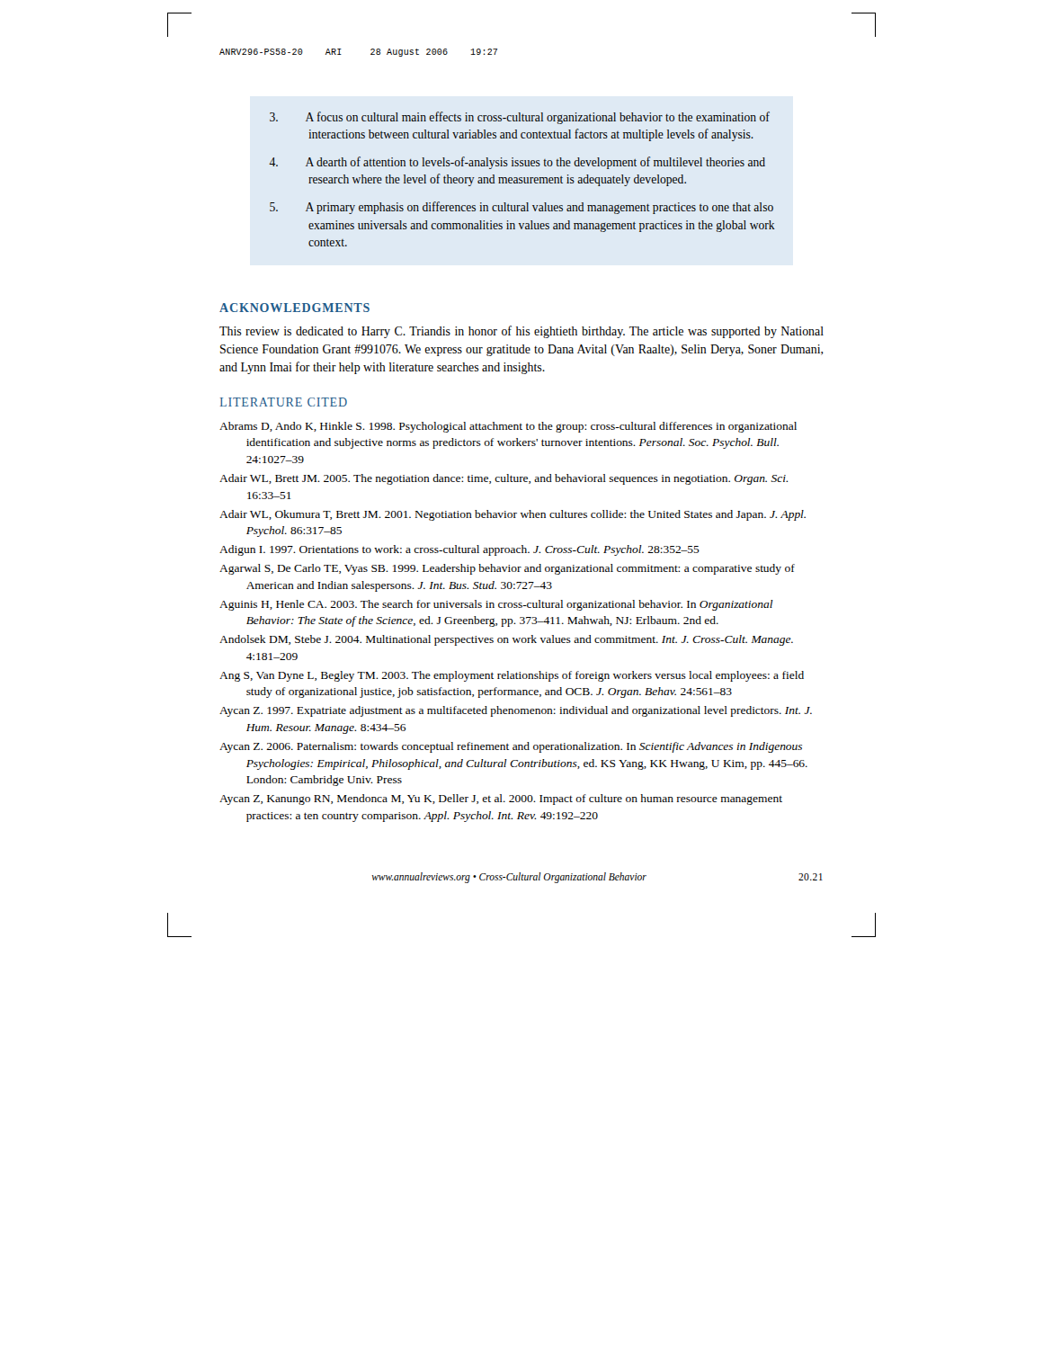ANRV296-PS58-20 ARI 28 August 2006 19:27
3. A focus on cultural main effects in cross-cultural organizational behavior to the examination of interactions between cultural variables and contextual factors at multiple levels of analysis.
4. A dearth of attention to levels-of-analysis issues to the development of multilevel theories and research where the level of theory and measurement is adequately developed.
5. A primary emphasis on differences in cultural values and management practices to one that also examines universals and commonalities in values and management practices in the global work context.
ACKNOWLEDGMENTS
This review is dedicated to Harry C. Triandis in honor of his eightieth birthday. The article was supported by National Science Foundation Grant #991076. We express our gratitude to Dana Avital (Van Raalte), Selin Derya, Soner Dumani, and Lynn Imai for their help with literature searches and insights.
LITERATURE CITED
Abrams D, Ando K, Hinkle S. 1998. Psychological attachment to the group: cross-cultural differences in organizational identification and subjective norms as predictors of workers' turnover intentions. Personal. Soc. Psychol. Bull. 24:1027–39
Adair WL, Brett JM. 2005. The negotiation dance: time, culture, and behavioral sequences in negotiation. Organ. Sci. 16:33–51
Adair WL, Okumura T, Brett JM. 2001. Negotiation behavior when cultures collide: the United States and Japan. J. Appl. Psychol. 86:317–85
Adigun I. 1997. Orientations to work: a cross-cultural approach. J. Cross-Cult. Psychol. 28:352–55
Agarwal S, De Carlo TE, Vyas SB. 1999. Leadership behavior and organizational commitment: a comparative study of American and Indian salespersons. J. Int. Bus. Stud. 30:727–43
Aguinis H, Henle CA. 2003. The search for universals in cross-cultural organizational behavior. In Organizational Behavior: The State of the Science, ed. J Greenberg, pp. 373–411. Mahwah, NJ: Erlbaum. 2nd ed.
Andolsek DM, Stebe J. 2004. Multinational perspectives on work values and commitment. Int. J. Cross-Cult. Manage. 4:181–209
Ang S, Van Dyne L, Begley TM. 2003. The employment relationships of foreign workers versus local employees: a field study of organizational justice, job satisfaction, performance, and OCB. J. Organ. Behav. 24:561–83
Aycan Z. 1997. Expatriate adjustment as a multifaceted phenomenon: individual and organizational level predictors. Int. J. Hum. Resour. Manage. 8:434–56
Aycan Z. 2006. Paternalism: towards conceptual refinement and operationalization. In Scientific Advances in Indigenous Psychologies: Empirical, Philosophical, and Cultural Contributions, ed. KS Yang, KK Hwang, U Kim, pp. 445–66. London: Cambridge Univ. Press
Aycan Z, Kanungo RN, Mendonca M, Yu K, Deller J, et al. 2000. Impact of culture on human resource management practices: a ten country comparison. Appl. Psychol. Int. Rev. 49:192–220
20.21 www.annualreviews.org • Cross-Cultural Organizational Behavior